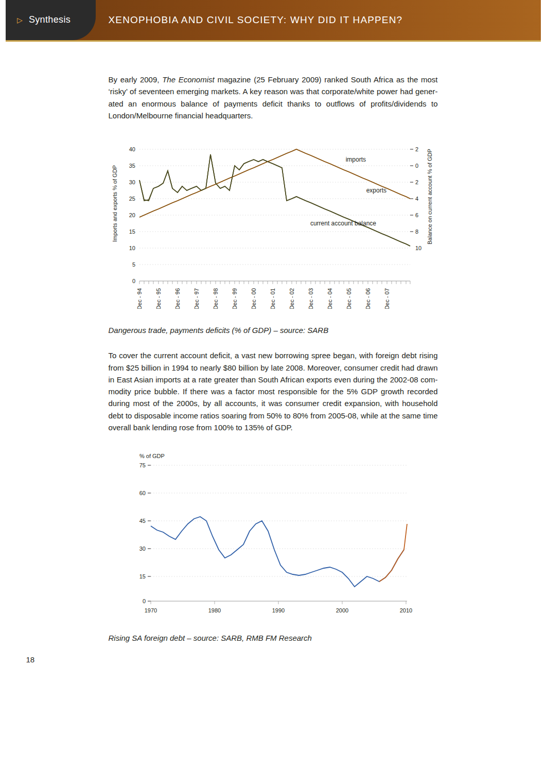Xenophobia and Civil Society: Why did it happen?
▷Synthesis
By early 2009, The Economist magazine (25 February 2009) ranked South Africa as the most ‘risky’ of seventeen emerging markets. A key reason was that corporate/white power had generated an enormous balance of payments deficit thanks to outflows of profits/dividends to London/Melbourne financial headquarters.
Imports and exports % of GDP Balance on current account % of GDP 40 35 30 25 20 15 10 5 0 2 0 2 4 6 8 10 Dec - 94 Dec - 95 Dec - 96 Dec - 97 Dec - 98 Dec - 99 Dec - 00 Dec - 01 Dec - 02 Dec - 03 Dec - 04 Dec - 05 Dec - 06 Dec - 07 imports exports current account balance
Dangerous trade, payments deficits (% of GDP) – source: SARB
To cover the current account deficit, a vast new borrowing spree began, with foreign debt rising from $25 billion in 1994 to nearly $80 billion by late 2008. Moreover, consumer credit had drawn in East Asian imports at a rate greater than South African exports even during the 2002-08 commodity price bubble. If there was a factor most responsible for the 5% GDP growth recorded during most of the 2000s, by all accounts, it was consumer credit expansion, with household debt to disposable income ratios soaring from 50% to 80% from 2005-08, while at the same time overall bank lending rose from 100% to 135% of GDP.
% of GDP 75 60 45 30 15 0 1970 1980 1990 2000 2010
Rising SA foreign debt – source: SARB, RMB FM Research
18